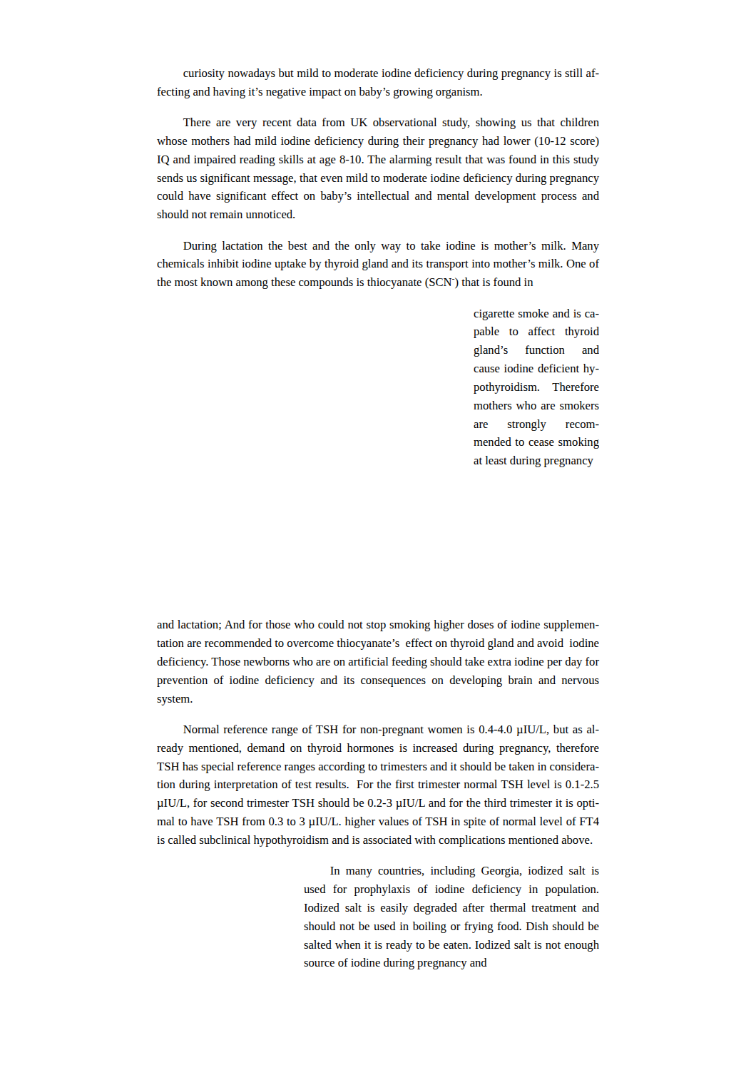curiosity nowadays but mild to moderate iodine deficiency during pregnancy is still affecting and having it’s negative impact on baby’s growing organism.
There are very recent data from UK observational study, showing us that children whose mothers had mild iodine deficiency during their pregnancy had lower (10-12 score) IQ and impaired reading skills at age 8-10. The alarming result that was found in this study sends us significant message, that even mild to moderate iodine deficiency during pregnancy could have significant effect on baby’s intellectual and mental development process and should not remain unnoticed.
During lactation the best and the only way to take iodine is mother’s milk. Many chemicals inhibit iodine uptake by thyroid gland and its transport into mother’s milk. One of the most known among these compounds is thiocyanate (SCN-) that is found in
cigarette smoke and is capable to affect thyroid gland’s function and cause iodine deficient hypothyroidism. Therefore mothers who are smokers are strongly recommended to cease smoking at least during pregnancy
and lactation; And for those who could not stop smoking higher doses of iodine supplementation are recommended to overcome thiocyanate’s effect on thyroid gland and avoid iodine deficiency. Those newborns who are on artificial feeding should take extra iodine per day for prevention of iodine deficiency and its consequences on developing brain and nervous system.
Normal reference range of TSH for non-pregnant women is 0.4-4.0 µIU/L, but as already mentioned, demand on thyroid hormones is increased during pregnancy, therefore TSH has special reference ranges according to trimesters and it should be taken in consideration during interpretation of test results. For the first trimester normal TSH level is 0.1-2.5 µIU/L, for second trimester TSH should be 0.2-3 µIU/L and for the third trimester it is optimal to have TSH from 0.3 to 3 µIU/L. higher values of TSH in spite of normal level of FT4 is called subclinical hypothyroidism and is associated with complications mentioned above.
In many countries, including Georgia, iodized salt is used for prophylaxis of iodine deficiency in population. Iodized salt is easily degraded after thermal treatment and should not be used in boiling or frying food. Dish should be salted when it is ready to be eaten. Iodized salt is not enough source of iodine during pregnancy and